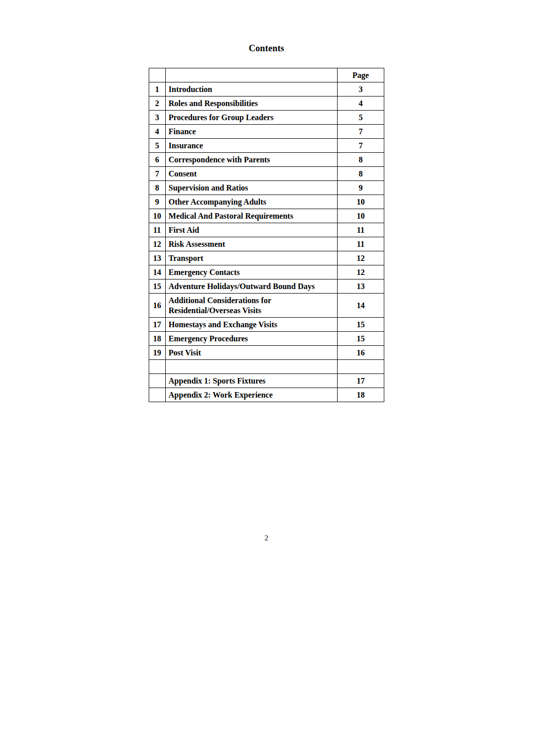Contents
| | | Page |
| 1 | Introduction | 3 |
| 2 | Roles and Responsibilities | 4 |
| 3 | Procedures for Group Leaders | 5 |
| 4 | Finance | 7 |
| 5 | Insurance | 7 |
| 6 | Correspondence with Parents | 8 |
| 7 | Consent | 8 |
| 8 | Supervision and Ratios | 9 |
| 9 | Other Accompanying Adults | 10 |
| 10 | Medical And Pastoral Requirements | 10 |
| 11 | First Aid | 11 |
| 12 | Risk Assessment | 11 |
| 13 | Transport | 12 |
| 14 | Emergency Contacts | 12 |
| 15 | Adventure Holidays/Outward Bound Days | 13 |
| 16 | Additional Considerations for Residential/Overseas Visits | 14 |
| 17 | Homestays and Exchange Visits | 15 |
| 18 | Emergency Procedures | 15 |
| 19 | Post Visit | 16 |
| | Appendix 1: Sports Fixtures | 17 |
| | Appendix 2: Work Experience | 18 |
2